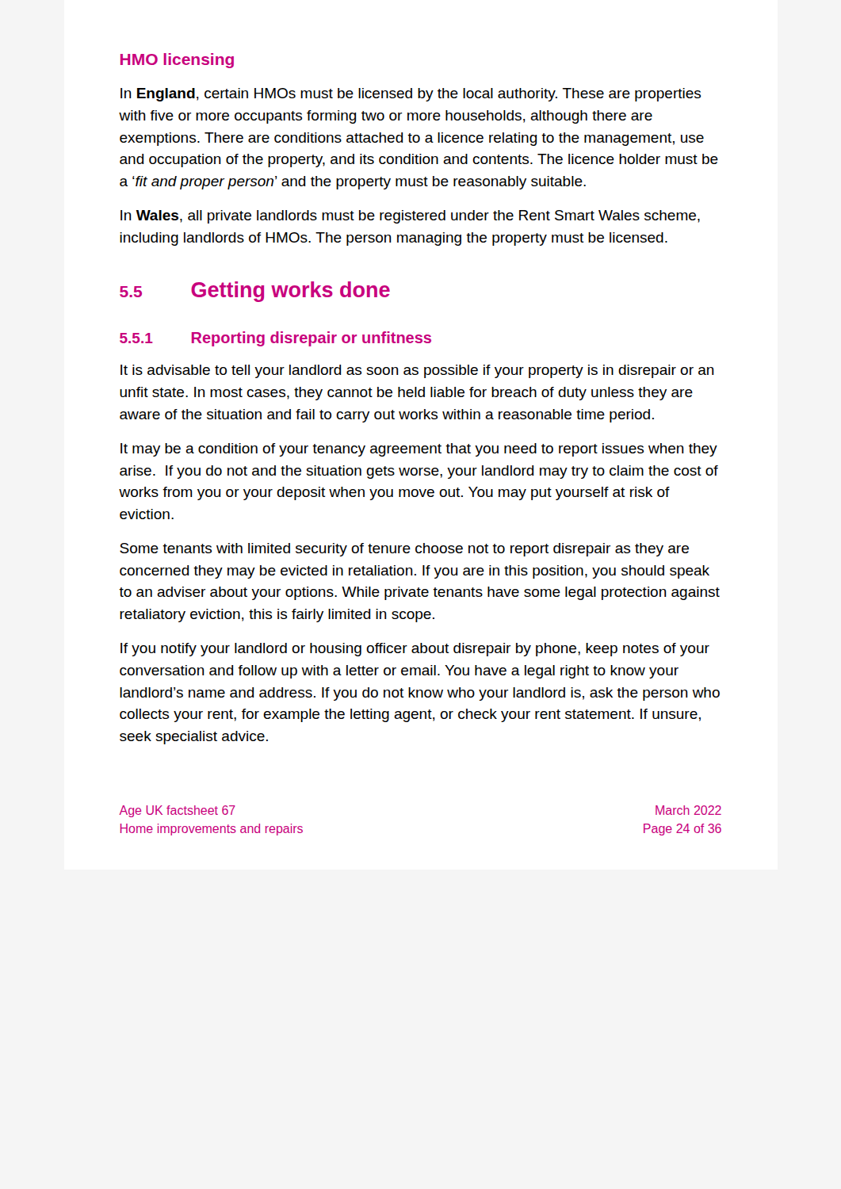HMO licensing
In England, certain HMOs must be licensed by the local authority. These are properties with five or more occupants forming two or more households, although there are exemptions. There are conditions attached to a licence relating to the management, use and occupation of the property, and its condition and contents. The licence holder must be a ‘fit and proper person’ and the property must be reasonably suitable.
In Wales, all private landlords must be registered under the Rent Smart Wales scheme, including landlords of HMOs. The person managing the property must be licensed.
5.5
Getting works done
5.5.1
Reporting disrepair or unfitness
It is advisable to tell your landlord as soon as possible if your property is in disrepair or an unfit state. In most cases, they cannot be held liable for breach of duty unless they are aware of the situation and fail to carry out works within a reasonable time period.
It may be a condition of your tenancy agreement that you need to report issues when they arise. If you do not and the situation gets worse, your landlord may try to claim the cost of works from you or your deposit when you move out. You may put yourself at risk of eviction.
Some tenants with limited security of tenure choose not to report disrepair as they are concerned they may be evicted in retaliation. If you are in this position, you should speak to an adviser about your options. While private tenants have some legal protection against retaliatory eviction, this is fairly limited in scope.
If you notify your landlord or housing officer about disrepair by phone, keep notes of your conversation and follow up with a letter or email. You have a legal right to know your landlord’s name and address. If you do not know who your landlord is, ask the person who collects your rent, for example the letting agent, or check your rent statement. If unsure, seek specialist advice.
Age UK factsheet 67
Home improvements and repairs
March 2022
Page 24 of 36